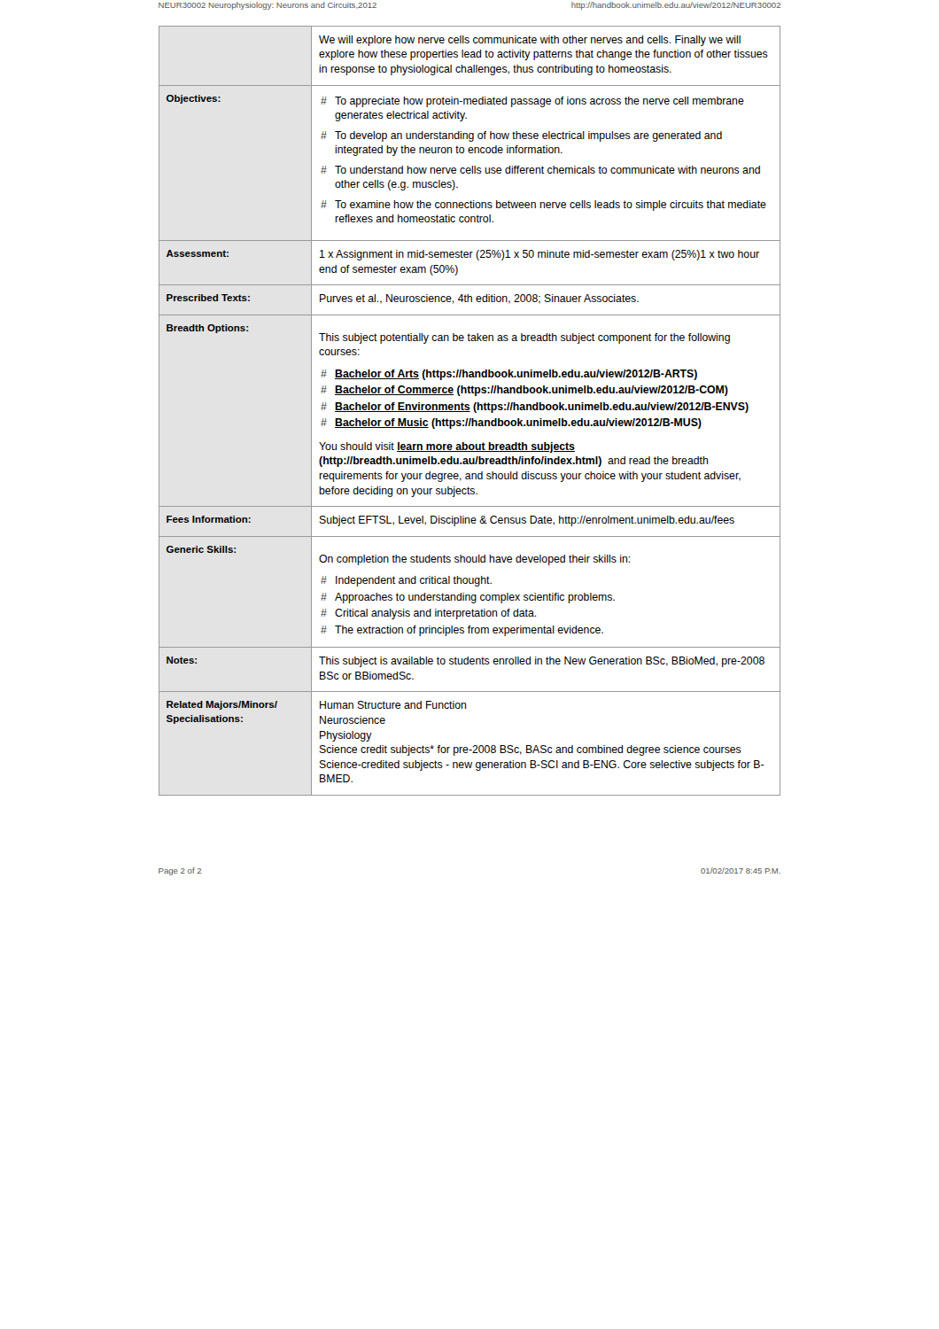NEUR30002 Neurophysiology: Neurons and Circuits,2012
http://handbook.unimelb.edu.au/view/2012/NEUR30002
| | We will explore how nerve cells communicate with other nerves and cells. Finally we will explore how these properties lead to activity patterns that change the function of other tissues in response to physiological challenges, thus contributing to homeostasis. |
| Objectives: | To appreciate how protein-mediated passage of ions across the nerve cell membrane generates electrical activity. To develop an understanding of how these electrical impulses are generated and integrated by the neuron to encode information. To understand how nerve cells use different chemicals to communicate with neurons and other cells (e.g. muscles). To examine how the connections between nerve cells leads to simple circuits that mediate reflexes and homeostatic control. |
| Assessment: | 1 x Assignment in mid-semester (25%)1 x 50 minute mid-semester exam (25%)1 x two hour end of semester exam (50%) |
| Prescribed Texts: | Purves et al., Neuroscience, 4th edition, 2008; Sinauer Associates. |
| Breadth Options: | This subject potentially can be taken as a breadth subject component for the following courses: Bachelor of Arts (https://handbook.unimelb.edu.au/view/2012/B-ARTS) Bachelor of Commerce (https://handbook.unimelb.edu.au/view/2012/B-COM) Bachelor of Environments (https://handbook.unimelb.edu.au/view/2012/B-ENVS) Bachelor of Music (https://handbook.unimelb.edu.au/view/2012/B-MUS) You should visit learn more about breadth subjects (http://breadth.unimelb.edu.au/breadth/info/index.html) and read the breadth requirements for your degree, and should discuss your choice with your student adviser, before deciding on your subjects. |
| Fees Information: | Subject EFTSL, Level, Discipline & Census Date, http://enrolment.unimelb.edu.au/fees |
| Generic Skills: | On completion the students should have developed their skills in: Independent and critical thought. Approaches to understanding complex scientific problems. Critical analysis and interpretation of data. The extraction of principles from experimental evidence. |
| Notes: | This subject is available to students enrolled in the New Generation BSc, BBioMed, pre-2008 BSc or BBiomedSc. |
| Related Majors/Minors/ Specialisations: | Human Structure and Function Neuroscience Physiology Science credit subjects* for pre-2008 BSc, BASc and combined degree science courses Science-credited subjects - new generation B-SCI and B-ENG. Core selective subjects for B-BMED. |
Page 2 of 2
01/02/2017 8:45 P.M.